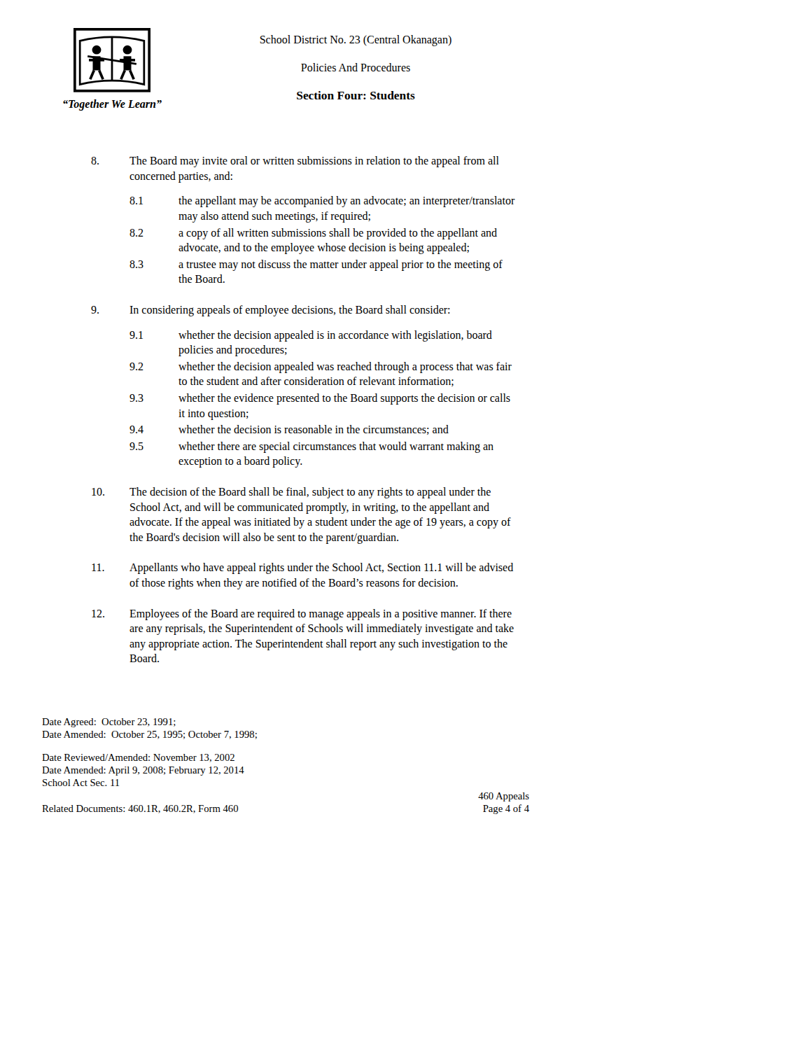“Together We Learn”
School District No. 23 (Central Okanagan)
Policies And Procedures
Section Four: Students
8. The Board may invite oral or written submissions in relation to the appeal from all concerned parties, and:
8.1the appellant may be accompanied by an advocate; an interpreter/translator may also attend such meetings, if required;
8.2a copy of all written submissions shall be provided to the appellant and advocate, and to the employee whose decision is being appealed;
8.3a trustee may not discuss the matter under appeal prior to the meeting of the Board.
9. In considering appeals of employee decisions, the Board shall consider:
9.1whether the decision appealed is in accordance with legislation, board policies and procedures;
9.2whether the decision appealed was reached through a process that was fair to the student and after consideration of relevant information;
9.3whether the evidence presented to the Board supports the decision or calls it into question;
9.4whether the decision is reasonable in the circumstances; and
9.5whether there are special circumstances that would warrant making an exception to a board policy.
10. The decision of the Board shall be final, subject to any rights to appeal under the School Act, and will be communicated promptly, in writing, to the appellant and advocate. If the appeal was initiated by a student under the age of 19 years, a copy of the Board's decision will also be sent to the parent/guardian.
11. Appellants who have appeal rights under the School Act, Section 11.1 will be advised of those rights when they are notified of the Board’s reasons for decision.
12. Employees of the Board are required to manage appeals in a positive manner. If there are any reprisals, the Superintendent of Schools will immediately investigate and take any appropriate action. The Superintendent shall report any such investigation to the Board.
Date Agreed: October 23, 1991;
Date Amended: October 25, 1995; October 7, 1998;
Date Reviewed/Amended: November 13, 2002
Date Amended: April 9, 2008; February 12, 2014
School Act Sec. 11
Related Documents: 460.1R, 460.2R, Form 460
460 Appeals
Page 4 of 4